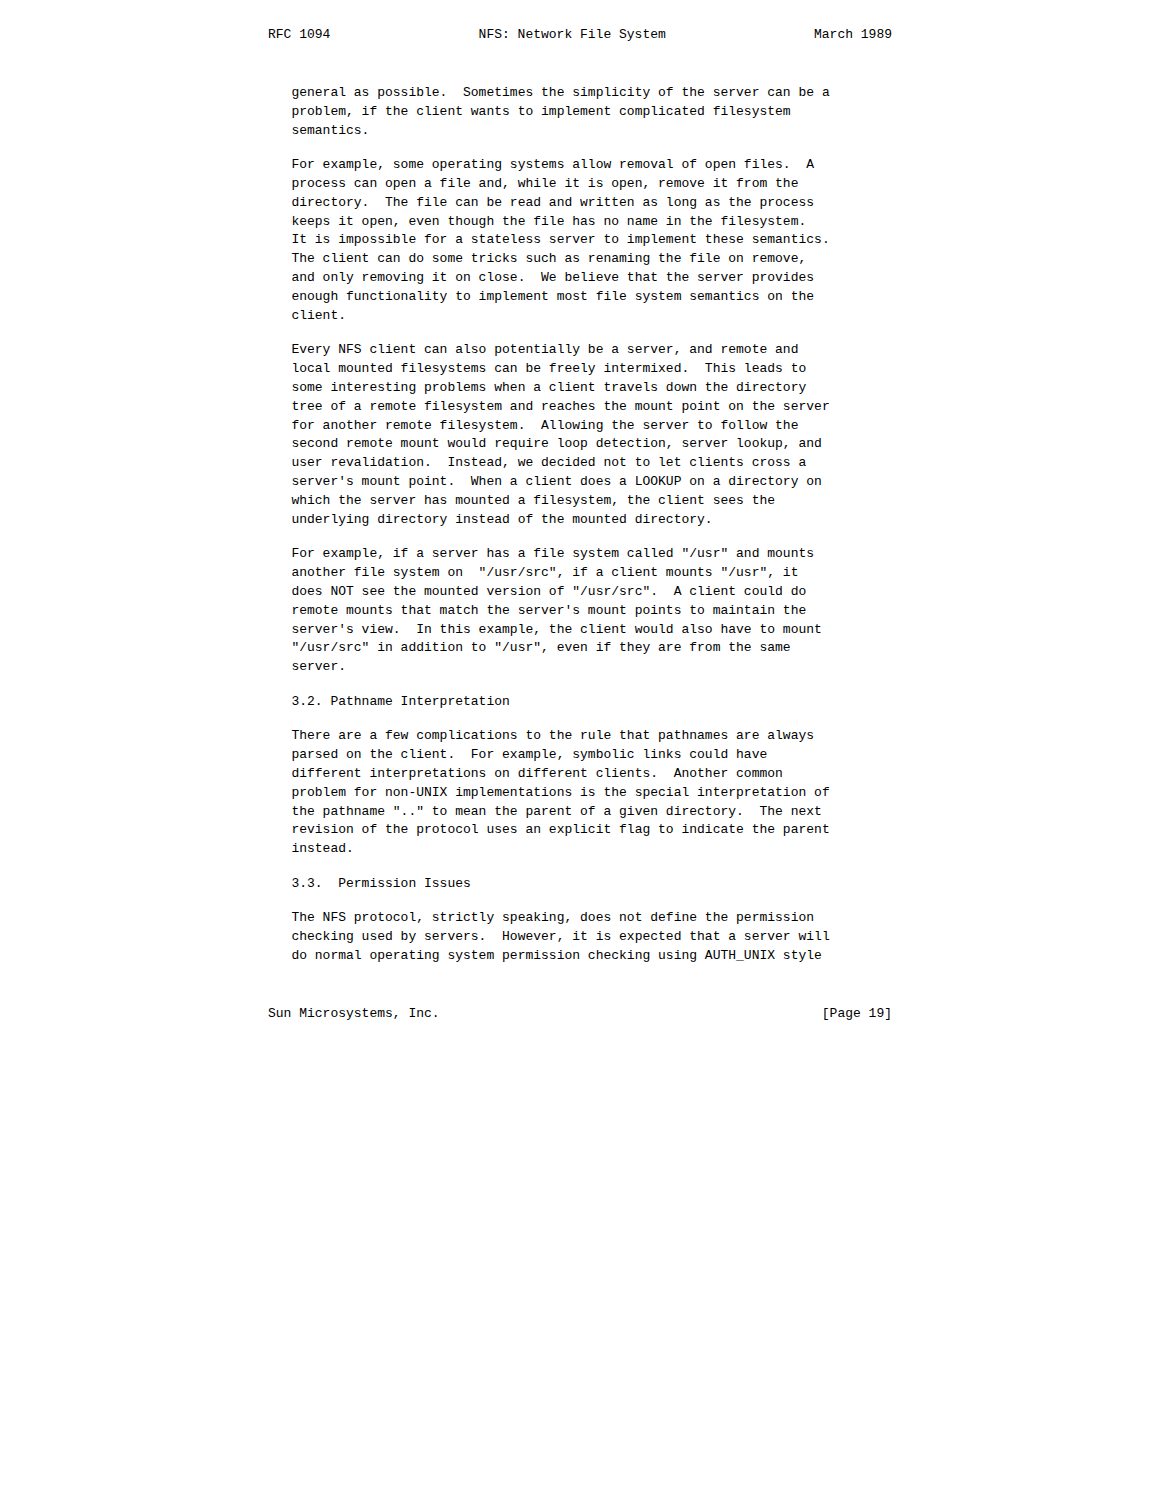RFC 1094 NFS: Network File System March 1989
general as possible. Sometimes the simplicity of the server can be a problem, if the client wants to implement complicated filesystem semantics.
For example, some operating systems allow removal of open files. A process can open a file and, while it is open, remove it from the directory. The file can be read and written as long as the process keeps it open, even though the file has no name in the filesystem. It is impossible for a stateless server to implement these semantics. The client can do some tricks such as renaming the file on remove, and only removing it on close. We believe that the server provides enough functionality to implement most file system semantics on the client.
Every NFS client can also potentially be a server, and remote and local mounted filesystems can be freely intermixed. This leads to some interesting problems when a client travels down the directory tree of a remote filesystem and reaches the mount point on the server for another remote filesystem. Allowing the server to follow the second remote mount would require loop detection, server lookup, and user revalidation. Instead, we decided not to let clients cross a server's mount point. When a client does a LOOKUP on a directory on which the server has mounted a filesystem, the client sees the underlying directory instead of the mounted directory.
For example, if a server has a file system called "/usr" and mounts another file system on "/usr/src", if a client mounts "/usr", it does NOT see the mounted version of "/usr/src". A client could do remote mounts that match the server's mount points to maintain the server's view. In this example, the client would also have to mount "/usr/src" in addition to "/usr", even if they are from the same server.
3.2. Pathname Interpretation
There are a few complications to the rule that pathnames are always parsed on the client. For example, symbolic links could have different interpretations on different clients. Another common problem for non-UNIX implementations is the special interpretation of the pathname ".." to mean the parent of a given directory. The next revision of the protocol uses an explicit flag to indicate the parent instead.
3.3. Permission Issues
The NFS protocol, strictly speaking, does not define the permission checking used by servers. However, it is expected that a server will do normal operating system permission checking using AUTH_UNIX style
Sun Microsystems, Inc. [Page 19]